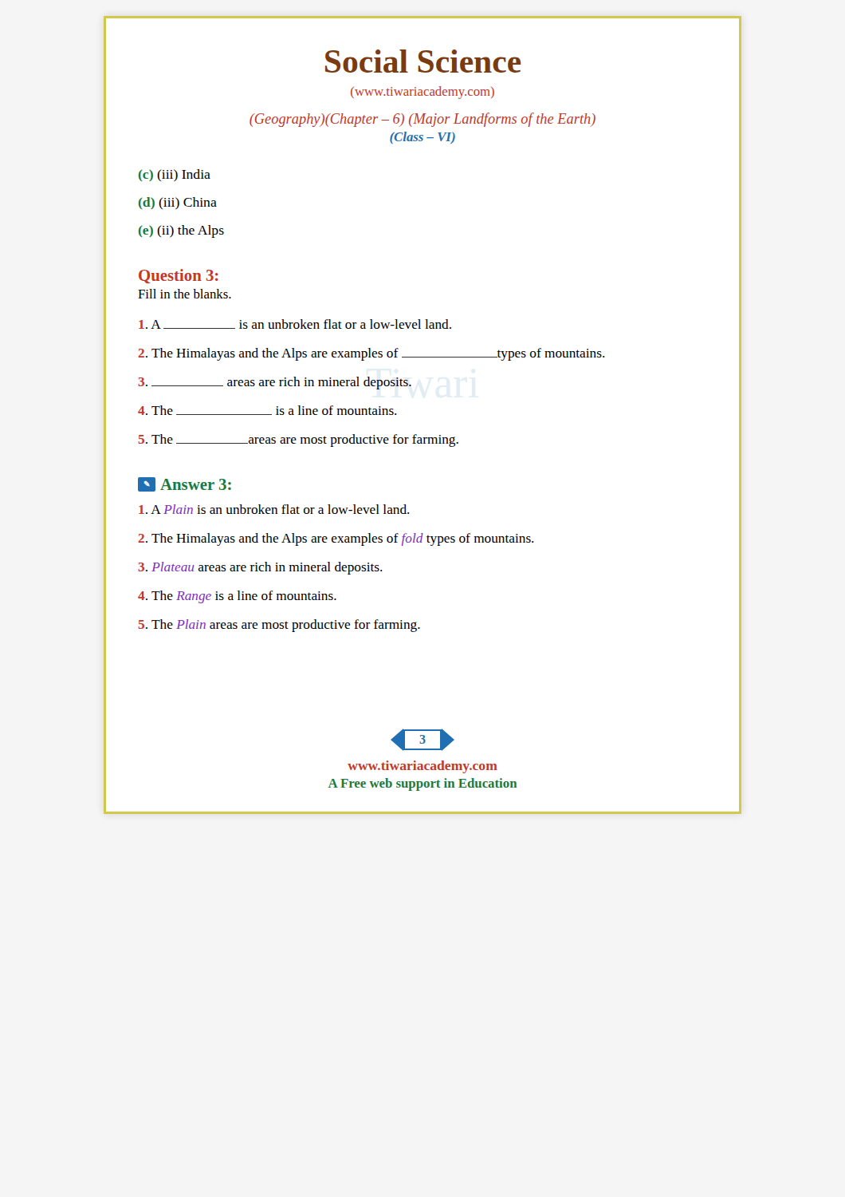Tiwari
Social Science
(www.tiwariacademy.com)
(Geography)(Chapter – 6) (Major Landforms of the Earth)
(Class – VI)
(c) (iii) India
(d) (iii) China
(e) (ii) the Alps
Question 3:
Fill in the blanks.
1. A is an unbroken flat or a low-level land.
2. The Himalayas and the Alps are examples of types of mountains.
3. areas are rich in mineral deposits.
4. The is a line of mountains.
5. The areas are most productive for farming.
✎Answer 3:
1. A Plain is an unbroken flat or a low-level land.
2. The Himalayas and the Alps are examples of fold types of mountains.
3. Plateau areas are rich in mineral deposits.
4. The Range is a line of mountains.
5. The Plain areas are most productive for farming.
3
www.tiwariacademy.com
A Free web support in Education